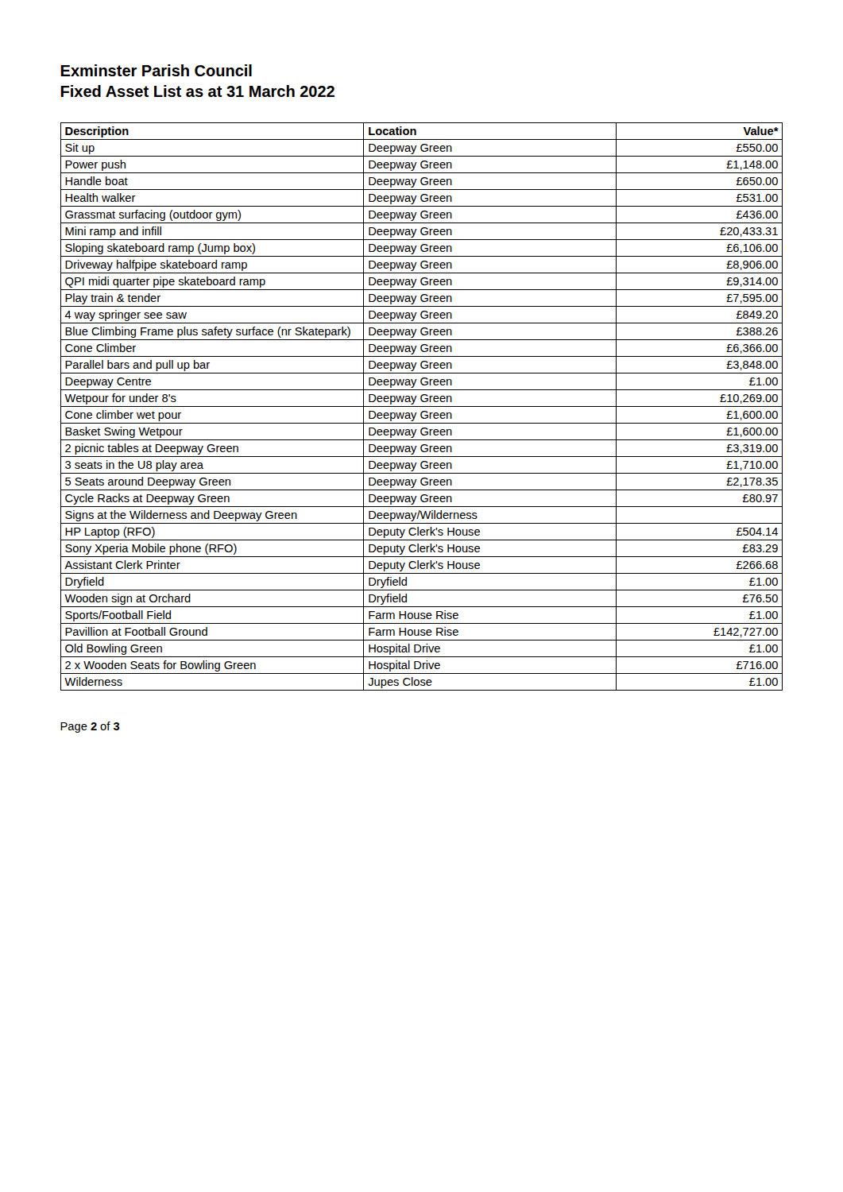Exminster Parish Council
Fixed Asset List as at 31 March 2022
| Description | Location | Value* |
| --- | --- | --- |
| Sit up | Deepway Green | £550.00 |
| Power push | Deepway Green | £1,148.00 |
| Handle boat | Deepway Green | £650.00 |
| Health walker | Deepway Green | £531.00 |
| Grassmat surfacing (outdoor gym) | Deepway Green | £436.00 |
| Mini ramp and infill | Deepway Green | £20,433.31 |
| Sloping skateboard ramp (Jump box) | Deepway Green | £6,106.00 |
| Driveway halfpipe skateboard ramp | Deepway Green | £8,906.00 |
| QPI midi quarter pipe skateboard ramp | Deepway Green | £9,314.00 |
| Play train & tender | Deepway Green | £7,595.00 |
| 4 way springer see saw | Deepway Green | £849.20 |
| Blue Climbing Frame plus safety surface (nr Skatepark) | Deepway Green | £388.26 |
| Cone Climber | Deepway Green | £6,366.00 |
| Parallel bars and pull up bar | Deepway Green | £3,848.00 |
| Deepway Centre | Deepway Green | £1.00 |
| Wetpour for under 8's | Deepway Green | £10,269.00 |
| Cone climber wet pour | Deepway Green | £1,600.00 |
| Basket Swing Wetpour | Deepway Green | £1,600.00 |
| 2 picnic tables at Deepway Green | Deepway Green | £3,319.00 |
| 3 seats in the U8 play area | Deepway Green | £1,710.00 |
| 5 Seats around Deepway Green | Deepway Green | £2,178.35 |
| Cycle Racks at Deepway Green | Deepway Green | £80.97 |
| Signs at the Wilderness and Deepway Green | Deepway/Wilderness | |
| HP Laptop (RFO) | Deputy Clerk's House | £504.14 |
| Sony Xperia Mobile phone (RFO) | Deputy Clerk's House | £83.29 |
| Assistant Clerk Printer | Deputy Clerk's House | £266.68 |
| Dryfield | Dryfield | £1.00 |
| Wooden sign at Orchard | Dryfield | £76.50 |
| Sports/Football Field | Farm House Rise | £1.00 |
| Pavillion at Football Ground | Farm House Rise | £142,727.00 |
| Old Bowling Green | Hospital Drive | £1.00 |
| 2 x Wooden Seats for Bowling Green | Hospital Drive | £716.00 |
| Wilderness | Jupes Close | £1.00 |
Page 2 of 3